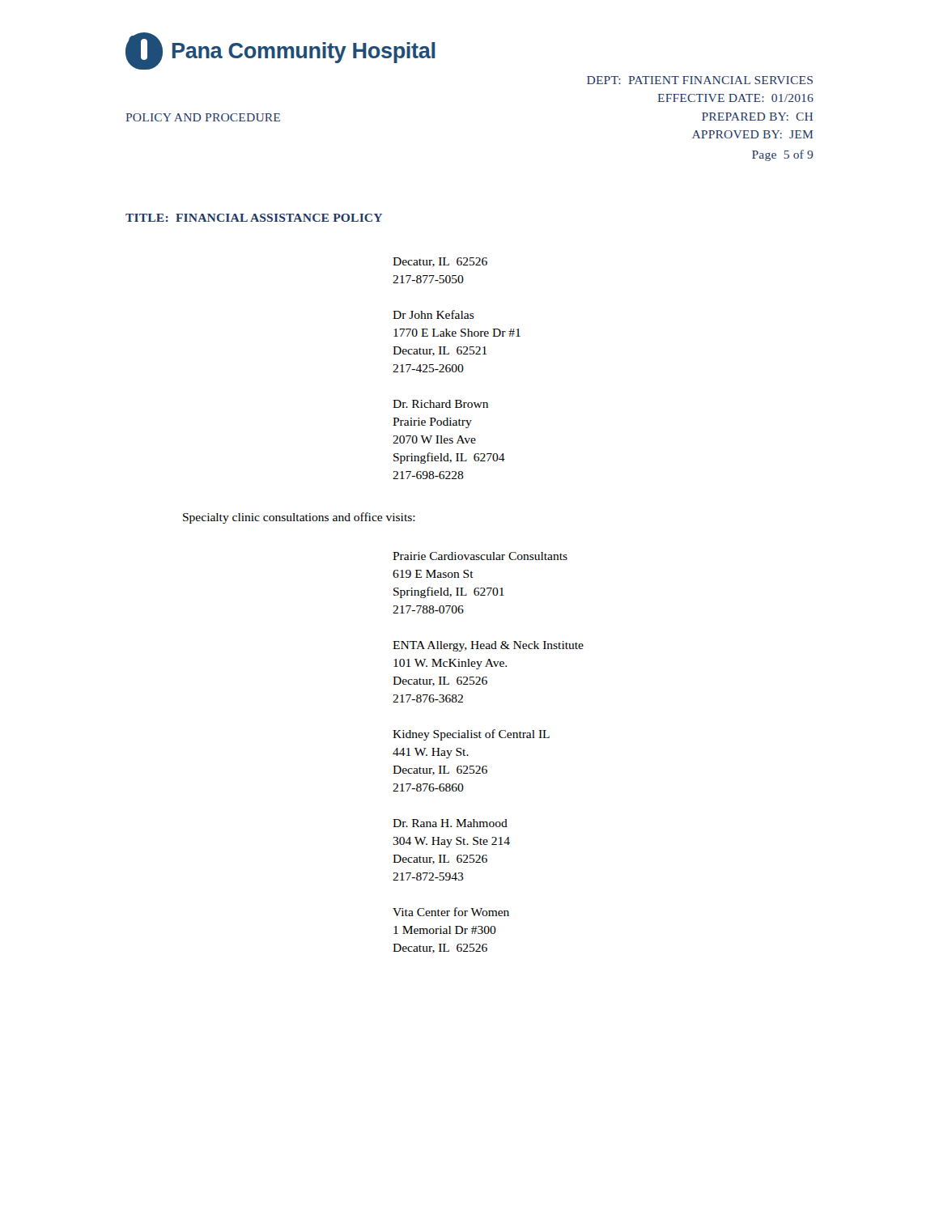Pana Community Hospital
DEPT: PATIENT FINANCIAL SERVICES
EFFECTIVE DATE: 01/2016
PREPARED BY: CH
APPROVED BY: JEM
Page 5 of 9
POLICY AND PROCEDURE
TITLE: FINANCIAL ASSISTANCE POLICY
Decatur, IL 62526
217-877-5050
Dr John Kefalas
1770 E Lake Shore Dr #1
Decatur, IL 62521
217-425-2600
Dr. Richard Brown
Prairie Podiatry
2070 W Iles Ave
Springfield, IL 62704
217-698-6228
Specialty clinic consultations and office visits:
Prairie Cardiovascular Consultants
619 E Mason St
Springfield, IL 62701
217-788-0706
ENTA Allergy, Head & Neck Institute
101 W. McKinley Ave.
Decatur, IL 62526
217-876-3682
Kidney Specialist of Central IL
441 W. Hay St.
Decatur, IL 62526
217-876-6860
Dr. Rana H. Mahmood
304 W. Hay St. Ste 214
Decatur, IL 62526
217-872-5943
Vita Center for Women
1 Memorial Dr #300
Decatur, IL 62526